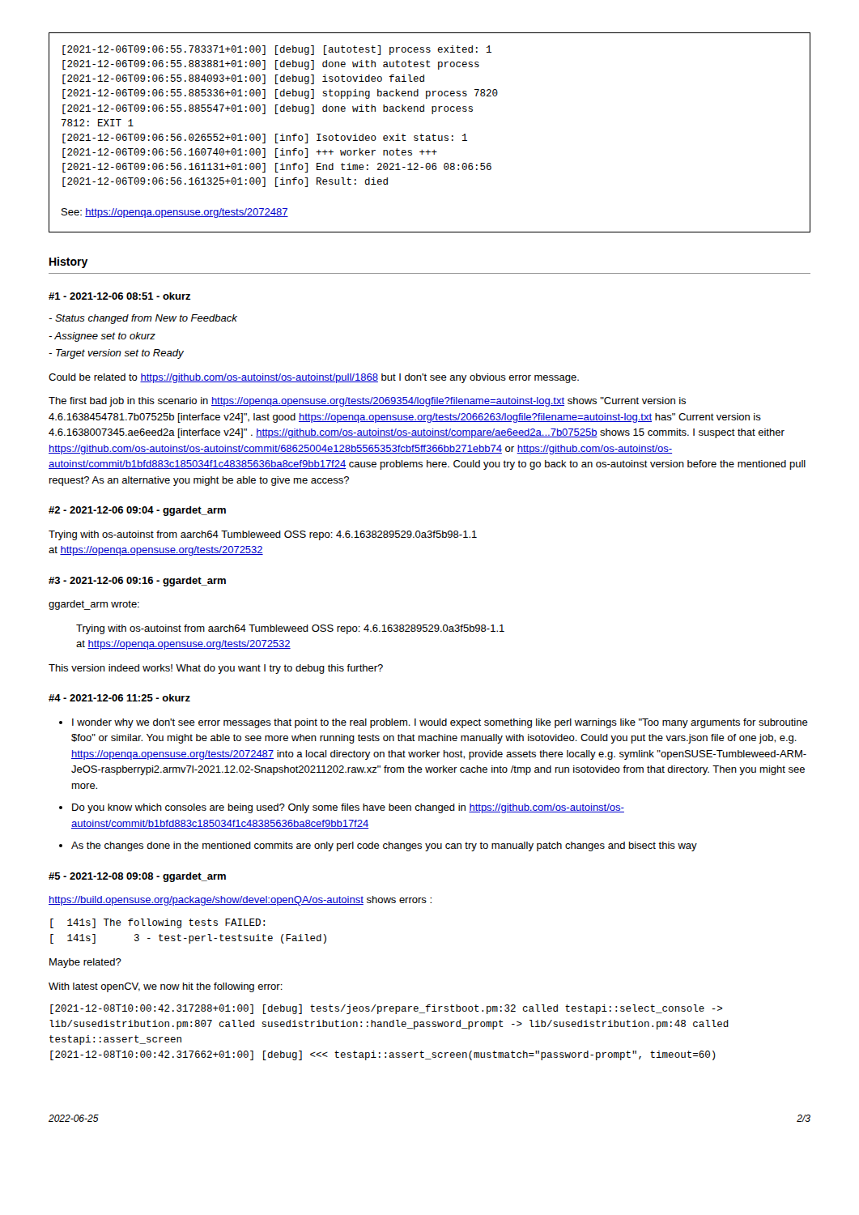[2021-12-06T09:06:55.783371+01:00] [debug] [autotest] process exited: 1
[2021-12-06T09:06:55.883881+01:00] [debug] done with autotest process
[2021-12-06T09:06:55.884093+01:00] [debug] isotovideo failed
[2021-12-06T09:06:55.885336+01:00] [debug] stopping backend process 7820
[2021-12-06T09:06:55.885547+01:00] [debug] done with backend process
7812: EXIT 1
[2021-12-06T09:06:56.026552+01:00] [info] Isotovideo exit status: 1
[2021-12-06T09:06:56.160740+01:00] [info] +++ worker notes +++
[2021-12-06T09:06:56.161131+01:00] [info] End time: 2021-12-06 08:06:56
[2021-12-06T09:06:56.161325+01:00] [info] Result: died
See: https://openqa.opensuse.org/tests/2072487
History
#1 - 2021-12-06 08:51 - okurz
- Status changed from New to Feedback
- Assignee set to okurz
- Target version set to Ready
Could be related to https://github.com/os-autoinst/os-autoinst/pull/1868 but I don't see any obvious error message.
The first bad job in this scenario in https://openqa.opensuse.org/tests/2069354/logfile?filename=autoinst-log.txt shows "Current version is 4.6.1638454781.7b07525b [interface v24]", last good https://openqa.opensuse.org/tests/2066263/logfile?filename=autoinst-log.txt has" Current version is 4.6.1638007345.ae6eed2a [interface v24]" . https://github.com/os-autoinst/os-autoinst/compare/ae6eed2a...7b07525b shows 15 commits. I suspect that either https://github.com/os-autoinst/os-autoinst/commit/68625004e128b5565353fcbf5ff366bb271ebb74 or https://github.com/os-autoinst/os-autoinst/commit/b1bfd883c185034f1c48385636ba8cef9bb17f24 cause problems here. Could you try to go back to an os-autoinst version before the mentioned pull request? As an alternative you might be able to give me access?
#2 - 2021-12-06 09:04 - ggardet_arm
Trying with os-autoinst from aarch64 Tumbleweed OSS repo: 4.6.1638289529.0a3f5b98-1.1
at https://openqa.opensuse.org/tests/2072532
#3 - 2021-12-06 09:16 - ggardet_arm
ggardet_arm wrote:
Trying with os-autoinst from aarch64 Tumbleweed OSS repo: 4.6.1638289529.0a3f5b98-1.1
at https://openqa.opensuse.org/tests/2072532
This version indeed works! What do you want I try to debug this further?
#4 - 2021-12-06 11:25 - okurz
I wonder why we don't see error messages that point to the real problem. I would expect something like perl warnings like "Too many arguments for subroutine $foo" or similar. You might be able to see more when running tests on that machine manually with isotovideo. Could you put the vars.json file of one job, e.g. https://openqa.opensuse.org/tests/2072487 into a local directory on that worker host, provide assets there locally e.g. symlink "openSUSE-Tumbleweed-ARM-JeOS-raspberrypi2.armv7l-2021.12.02-Snapshot20211202.raw.xz" from the worker cache into /tmp and run isotovideo from that directory. Then you might see more.
Do you know which consoles are being used? Only some files have been changed in https://github.com/os-autoinst/os-autoinst/commit/b1bfd883c185034f1c48385636ba8cef9bb17f24
As the changes done in the mentioned commits are only perl code changes you can try to manually patch changes and bisect this way
#5 - 2021-12-08 09:08 - ggardet_arm
https://build.opensuse.org/package/show/devel:openQA/os-autoinst shows errors :
[ 141s] The following tests FAILED: [ 141s] 3 - test-perl-testsuite (Failed)
Maybe related?
With latest openCV, we now hit the following error:
[2021-12-08T10:00:42.317288+01:00] [debug] tests/jeos/prepare_firstboot.pm:32 called testapi::select_console -> lib/susedistribution.pm:807 called susedistribution::handle_password_prompt -> lib/susedistribution.pm:48 called testapi::assert_screen [2021-12-08T10:00:42.317662+01:00] [debug] <<< testapi::assert_screen(mustmatch="password-prompt", timeout=60)
2022-06-25 2/3